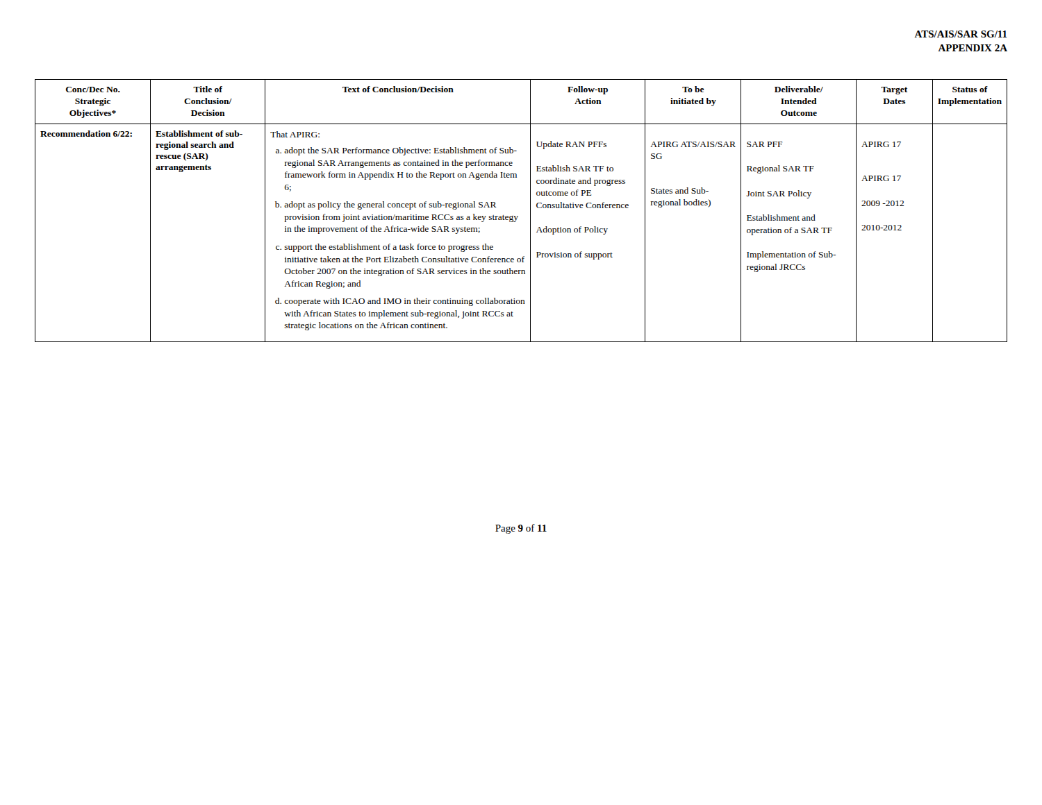ATS/AIS/SAR SG/11
APPENDIX 2A
| Conc/Dec No. Strategic Objectives* | Title of Conclusion/ Decision | Text of Conclusion/Decision | Follow-up Action | To be initiated by | Deliverable/ Intended Outcome | Target Dates | Status of Implementation |
| --- | --- | --- | --- | --- | --- | --- | --- |
| Recommendation 6/22: | Establishment of sub-regional search and rescue (SAR) arrangements | That APIRG: adopt the SAR Performance Objective: Establishment of Sub-regional SAR Arrangements as contained in the performance framework form in Appendix H to the Report on Agenda Item 6; adopt as policy the general concept of sub-regional SAR provision from joint aviation/maritime RCCs as a key strategy in the improvement of the Africa-wide SAR system; support the establishment of a task force to progress the initiative taken at the Port Elizabeth Consultative Conference of October 2007 on the integration of SAR services in the southern African Region; and cooperate with ICAO and IMO in their continuing collaboration with African States to implement sub-regional, joint RCCs at strategic locations on the African continent. | Update RAN PFFs Establish SAR TF to coordinate and progress outcome of PE Consultative Conference Adoption of Policy Provision of support | APIRG ATS/AIS/SAR SG States and Sub-regional bodies) | SAR PFF Regional SAR TF Joint SAR Policy Establishment and operation of a SAR TF Implementation of Sub-regional JRCCs | APIRG 17 APIRG 17 2009 -2012 2010-2012 | |
Page 9 of 11